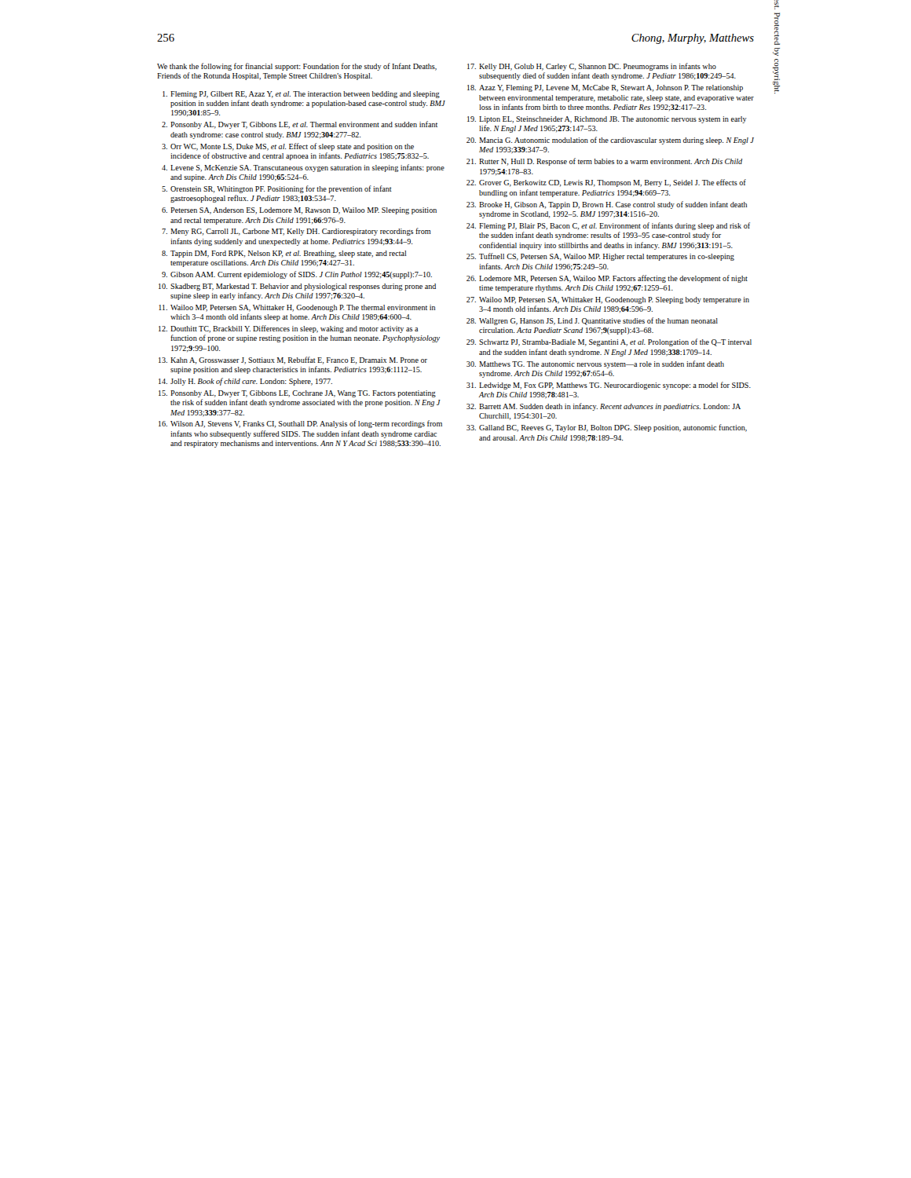256
Chong, Murphy, Matthews
We thank the following for financial support: Foundation for the study of Infant Deaths, Friends of the Rotunda Hospital, Temple Street Children's Hospital.
Fleming PJ, Gilbert RE, Azaz Y, et al. The interaction between bedding and sleeping position in sudden infant death syndrome: a population-based case-control study. BMJ 1990;301:85–9.
Ponsonby AL, Dwyer T, Gibbons LE, et al. Thermal environment and sudden infant death syndrome: case control study. BMJ 1992;304:277–82.
Orr WC, Monte LS, Duke MS, et al. Effect of sleep state and position on the incidence of obstructive and central apnoea in infants. Pediatrics 1985;75:832–5.
Levene S, McKenzie SA. Transcutaneous oxygen saturation in sleeping infants: prone and supine. Arch Dis Child 1990;65:524–6.
Orenstein SR, Whitington PF. Positioning for the prevention of infant gastroesophogeal reflux. J Pediatr 1983;103:534–7.
Petersen SA, Anderson ES, Lodemore M, Rawson D, Wailoo MP. Sleeping position and rectal temperature. Arch Dis Child 1991;66:976–9.
Meny RG, Carroll JL, Carbone MT, Kelly DH. Cardiorespiratory recordings from infants dying suddenly and unexpectedly at home. Pediatrics 1994;93:44–9.
Tappin DM, Ford RPK, Nelson KP, et al. Breathing, sleep state, and rectal temperature oscillations. Arch Dis Child 1996;74:427–31.
Gibson AAM. Current epidemiology of SIDS. J Clin Pathol 1992;45(suppl):7–10.
Skadberg BT, Markestad T. Behavior and physiological responses during prone and supine sleep in early infancy. Arch Dis Child 1997;76:320–4.
Wailoo MP, Petersen SA, Whittaker H, Goodenough P. The thermal environment in which 3–4 month old infants sleep at home. Arch Dis Child 1989;64:600–4.
Douthitt TC, Brackbill Y. Differences in sleep, waking and motor activity as a function of prone or supine resting position in the human neonate. Psychophysiology 1972;9:99–100.
Kahn A, Grosswasser J, Sottiaux M, Rebuffat E, Franco E, Dramaix M. Prone or supine position and sleep characteristics in infants. Pediatrics 1993;6:1112–15.
Jolly H. Book of child care. London: Sphere, 1977.
Ponsonby AL, Dwyer T, Gibbons LE, Cochrane JA, Wang TG. Factors potentiating the risk of sudden infant death syndrome associated with the prone position. N Eng J Med 1993;339:377–82.
Wilson AJ, Stevens V, Franks CI, Southall DP. Analysis of long-term recordings from infants who subsequently suffered SIDS. The sudden infant death syndrome cardiac and respiratory mechanisms and interventions. Ann N Y Acad Sci 1988;533:390–410.
Kelly DH, Golub H, Carley C, Shannon DC. Pneumograms in infants who subsequently died of sudden infant death syndrome. J Pediatr 1986;109:249–54.
Azaz Y, Fleming PJ, Levene M, McCabe R, Stewart A, Johnson P. The relationship between environmental temperature, metabolic rate, sleep state, and evaporative water loss in infants from birth to three months. Pediatr Res 1992;32:417–23.
Lipton EL, Steinschneider A, Richmond JB. The autonomic nervous system in early life. N Engl J Med 1965;273:147–53.
Mancia G. Autonomic modulation of the cardiovascular system during sleep. N Engl J Med 1993;339:347–9.
Rutter N, Hull D. Response of term babies to a warm environment. Arch Dis Child 1979;54:178–83.
Grover G, Berkowitz CD, Lewis RJ, Thompson M, Berry L, Seidel J. The effects of bundling on infant temperature. Pediatrics 1994;94:669–73.
Brooke H, Gibson A, Tappin D, Brown H. Case control study of sudden infant death syndrome in Scotland, 1992–5. BMJ 1997;314:1516–20.
Fleming PJ, Blair PS, Bacon C, et al. Environment of infants during sleep and risk of the sudden infant death syndrome: results of 1993–95 case-control study for confidential inquiry into stillbirths and deaths in infancy. BMJ 1996;313:191–5.
Tuffnell CS, Petersen SA, Wailoo MP. Higher rectal temperatures in co-sleeping infants. Arch Dis Child 1996;75:249–50.
Lodemore MR, Petersen SA, Wailoo MP. Factors affecting the development of night time temperature rhythms. Arch Dis Child 1992;67:1259–61.
Wailoo MP, Petersen SA, Whittaker H, Goodenough P. Sleeping body temperature in 3–4 month old infants. Arch Dis Child 1989;64:596–9.
Wallgren G, Hanson JS, Lind J. Quantitative studies of the human neonatal circulation. Acta Paediatr Scand 1967;9(suppl):43–68.
Schwartz PJ, Stramba-Badiale M, Segantini A, et al. Prolongation of the Q–T interval and the sudden infant death syndrome. N Engl J Med 1998;338:1709–14.
Matthews TG. The autonomic nervous system—a role in sudden infant death syndrome. Arch Dis Child 1992;67:654–6.
Ledwidge M, Fox GPP, Matthews TG. Neurocardiogenic syncope: a model for SIDS. Arch Dis Child 1998;78:481–3.
Barrett AM. Sudden death in infancy. Recent advances in paediatrics. London: JA Churchill, 1954:301–20.
Galland BC, Reeves G, Taylor BJ, Bolton DPG. Sleep position, autonomic function, and arousal. Arch Dis Child 1998;78:189–94.
Arch Dis Child: first published as 10.1136/adc.82.3.253 on 1 March 2000. Downloaded from http://adc.bmj.com/ on June 27, 2022 by guest. Protected by copyright.